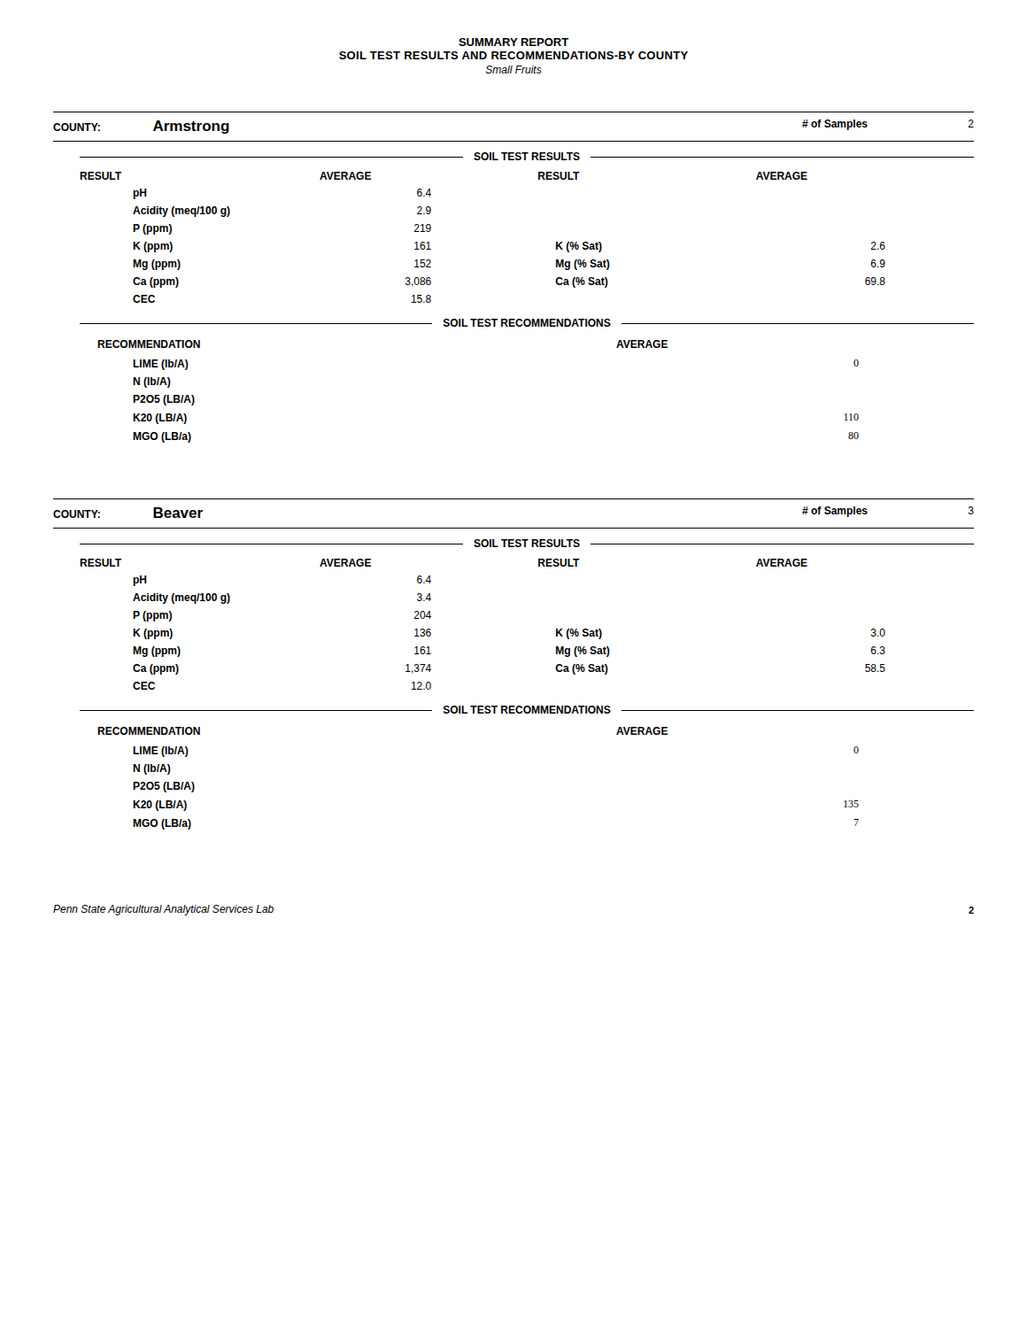SUMMARY REPORT
SOIL TEST RESULTS AND RECOMMENDATIONS-BY COUNTY
Small Fruits
COUNTY: Armstrong # of Samples 2
SOIL TEST RESULTS
| RESULT | AVERAGE | RESULT | AVERAGE |
| --- | --- | --- | --- |
| pH | 6.4 | | |
| Acidity (meq/100 g) | 2.9 | | |
| P (ppm) | 219 | | |
| K (ppm) | 161 | K (% Sat) | 2.6 |
| Mg (ppm) | 152 | Mg (% Sat) | 6.9 |
| Ca (ppm) | 3,086 | Ca (% Sat) | 69.8 |
| CEC | 15.8 | | |
SOIL TEST RECOMMENDATIONS
| RECOMMENDATION | AVERAGE |
| --- | --- |
| LIME (lb/A) | 0 |
| N (lb/A) | |
| P2O5 (LB/A) | |
| K20 (LB/A) | 110 |
| MGO (LB/a) | 80 |
COUNTY: Beaver # of Samples 3
SOIL TEST RESULTS
| RESULT | AVERAGE | RESULT | AVERAGE |
| --- | --- | --- | --- |
| pH | 6.4 | | |
| Acidity (meq/100 g) | 3.4 | | |
| P (ppm) | 204 | | |
| K (ppm) | 136 | K (% Sat) | 3.0 |
| Mg (ppm) | 161 | Mg (% Sat) | 6.3 |
| Ca (ppm) | 1,374 | Ca (% Sat) | 58.5 |
| CEC | 12.0 | | |
SOIL TEST RECOMMENDATIONS
| RECOMMENDATION | AVERAGE |
| --- | --- |
| LIME (lb/A) | 0 |
| N (lb/A) | |
| P2O5 (LB/A) | |
| K20 (LB/A) | 135 |
| MGO (LB/a) | 7 |
Penn State Agricultural Analytical Services Lab 2